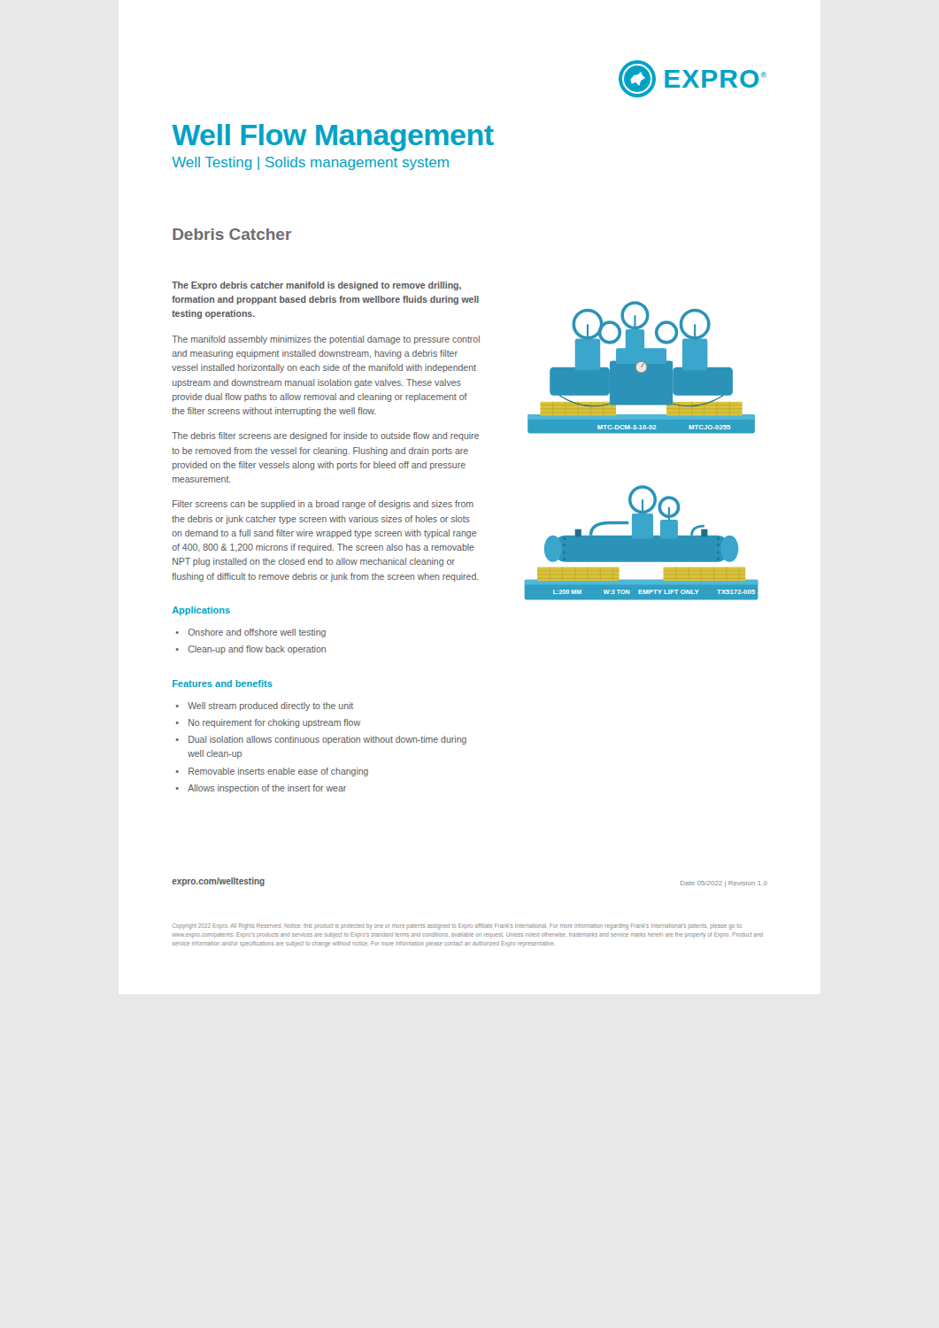EXPRO®
Well Flow Management
Well Testing | Solids management system
Debris Catcher
The Expro debris catcher manifold is designed to remove drilling, formation and proppant based debris from wellbore fluids during well testing operations.
The manifold assembly minimizes the potential damage to pressure control and measuring equipment installed downstream, having a debris filter vessel installed horizontally on each side of the manifold with independent upstream and downstream manual isolation gate valves. These valves provide dual flow paths to allow removal and cleaning or replacement of the filter screens without interrupting the well flow.
The debris filter screens are designed for inside to outside flow and require to be removed from the vessel for cleaning. Flushing and drain ports are provided on the filter vessels along with ports for bleed off and pressure measurement.
Filter screens can be supplied in a broad range of designs and sizes from the debris or junk catcher type screen with various sizes of holes or slots on demand to a full sand filter wire wrapped type screen with typical range of 400, 800 & 1,200 microns if required. The screen also has a removable NPT plug installed on the closed end to allow mechanical cleaning or flushing of difficult to remove debris or junk from the screen when required.
Applications
Onshore and offshore well testing
Clean-up and flow back operation
Features and benefits
Well stream produced directly to the unit
No requirement for choking upstream flow
Dual isolation allows continuous operation without down-time during well clean-up
Removable inserts enable ease of changing
Allows inspection of the insert for wear
MTC-DCM-3-10-02 MTCJO-0255
L:200 MM W:3 TON EMPTY LIFT ONLY TX5172-005
expro.com/welltesting Date 05/2022 | Revision 1.0
Copyright 2022 Expro. All Rights Reserved. Notice: this product is protected by one or more patents assigned to Expro affiliate Frank's International. For more information regarding Frank's International's patents, please go to: www.expro.com/patents. Expro's products and services are subject to Expro's standard terms and conditions, available on request. Unless noted otherwise, trademarks and service marks herein are the property of Expro. Product and service information and/or specifications are subject to change without notice. For more information please contact an authorized Expro representative.